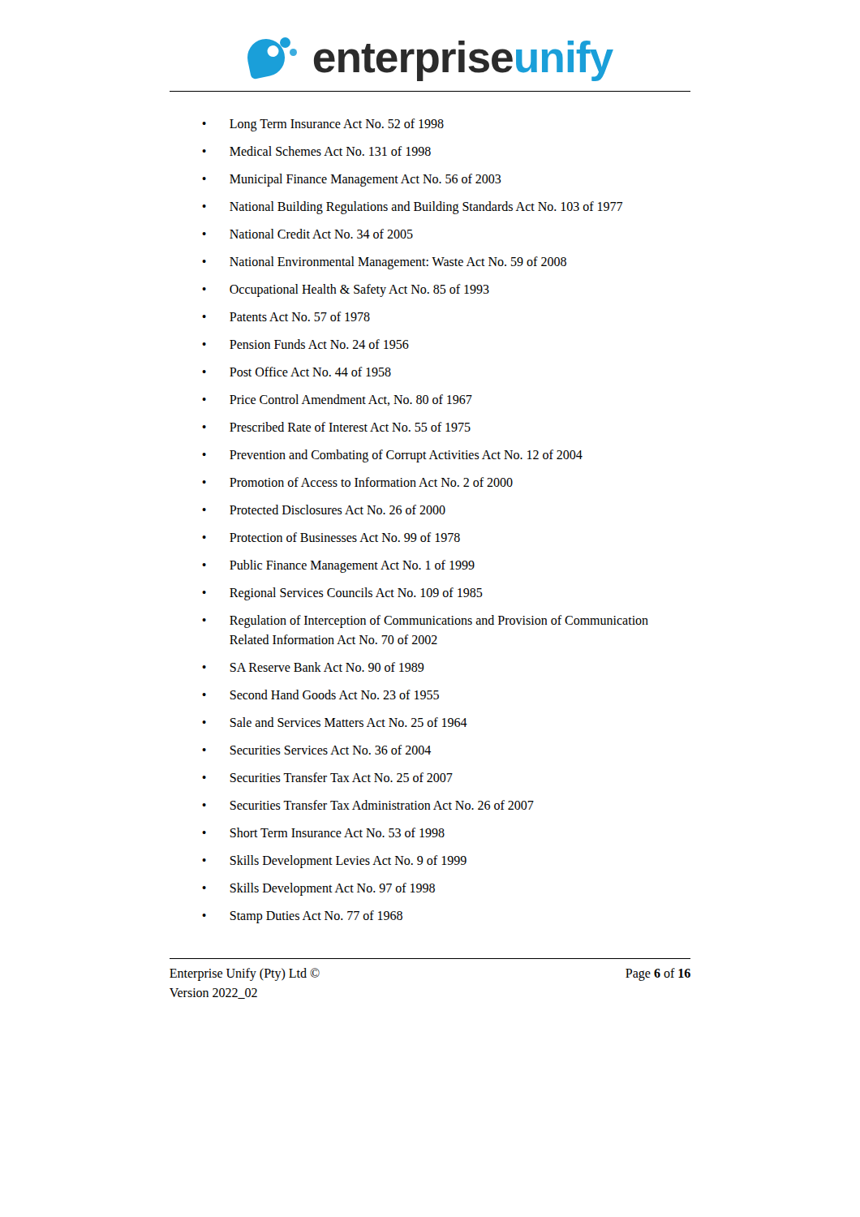enterprise unify
Long Term Insurance Act No. 52 of 1998
Medical Schemes Act No. 131 of 1998
Municipal Finance Management Act No. 56 of 2003
National Building Regulations and Building Standards Act No. 103 of 1977
National Credit Act No. 34 of 2005
National Environmental Management: Waste Act No. 59 of 2008
Occupational Health & Safety Act No. 85 of 1993
Patents Act No. 57 of 1978
Pension Funds Act No. 24 of 1956
Post Office Act No. 44 of 1958
Price Control Amendment Act, No. 80 of 1967
Prescribed Rate of Interest Act No. 55 of 1975
Prevention and Combating of Corrupt Activities Act No. 12 of 2004
Promotion of Access to Information Act No. 2 of 2000
Protected Disclosures Act No. 26 of 2000
Protection of Businesses Act No. 99 of 1978
Public Finance Management Act No. 1 of 1999
Regional Services Councils Act No. 109 of 1985
Regulation of Interception of Communications and Provision of Communication Related Information Act No. 70 of 2002
SA Reserve Bank Act No. 90 of 1989
Second Hand Goods Act No. 23 of 1955
Sale and Services Matters Act No. 25 of 1964
Securities Services Act No. 36 of 2004
Securities Transfer Tax Act No. 25 of 2007
Securities Transfer Tax Administration Act No. 26 of 2007
Short Term Insurance Act No. 53 of 1998
Skills Development Levies Act No. 9 of 1999
Skills Development Act No. 97 of 1998
Stamp Duties Act No. 77 of 1968
Enterprise Unify (Pty) Ltd © Version 2022_02
Page 6 of 16